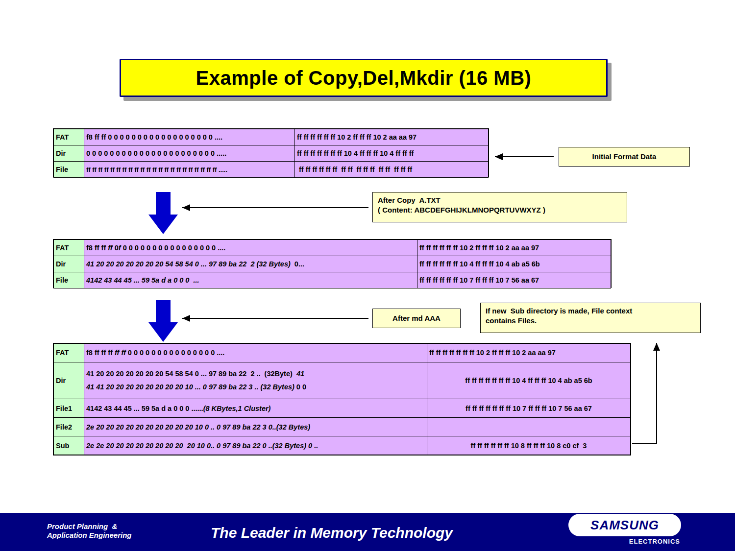Example of Copy,Del,Mkdir (16 MB)
| FAT | f8 ff ff 0 0 0 0 0 0 0 0 0 0 0 0 0 0 0 0 0 0 .... | ff ff ff ff ff ff 10 2 ff ff ff 10 2 aa aa 97 |
| Dir | 0 0 0 0 0 0 0 0 0 0 0 0 0 0 0 0 0 0 0 0 0 0 ..... | ff ff ff ff ff ff ff 10 4 ff ff ff 10 4 ff ff ff |
| File | ff ff ff ff ff ff ff ff ff ff ff ff ff ff ff ff ff ff ff ff ff ff ..... | ff ff ff ff ff ff ff ff ff ff ff ff ff ff ff ff |
Initial Format Data
After Copy A.TXT
( Content: ABCDEFGHIJKLMNOPQRTUVWXYZ )
| FAT | f8 ff ff ff 0 f 0 0 0 0 0 0 0 0 0 0 0 0 0 0 0 0 .... | ff ff ff ff ff ff 10 2 ff ff ff 10 2 aa aa 97 |
| Dir | 41 20 20 20 20 20 20 20 54 58 54 0 ... 97 89 ba 22 2 (32 Bytes) 0... | ff ff ff ff ff ff 10 4 ff ff ff 10 4 ab a5 6b |
| File | 4142 43 44 45 ... 59 5a d a 0 0 0 ... | ff ff ff ff ff ff 10 7 ff ff ff 10 7 56 aa 67 |
After md AAA
If new Sub directory is made, File context
contains Files.
| FAT | f8 ff ff ff ff ff 0 0 0 0 0 0 0 0 0 0 0 0 0 0 0 .... | ff ff ff ff ff ff ff 10 2 ff ff ff 10 2 aa aa 97 |
| Dir | 41 20 20 20 20 20 20 20 54 58 54 0 ... 97 89 ba 22 2 .. (32Byte) 41 41 41 20 20 20 20 20 20 20 20 10 ... 0 97 89 ba 22 3 .. (32 Bytes) 0 0 | ff ff ff ff ff ff ff 10 4 ff ff ff 10 4 ab a5 6b |
| File1 | 4142 43 44 45 ... 59 5a d a 0 0 0 ...... (8 KBytes,1 Cluster) | ff ff ff ff ff ff ff 10 7 ff ff ff 10 7 56 aa 67 |
| File2 | 2e 20 20 20 20 20 20 20 20 20 20 10 0 .. 0 97 89 ba 22 3 0..(32 Bytes) | |
| Sub | 2e 2e 20 20 20 20 20 20 20 20 20 10 0.. 0 97 89 ba 22 0 ..(32 Bytes) 0 .. | ff ff ff ff ff ff 10 8 ff ff ff 10 8 c0 cf 3 |
Product Planning &
Application Engineering
The Leader in Memory Technology
SAMSUNG
ELECTRONICS